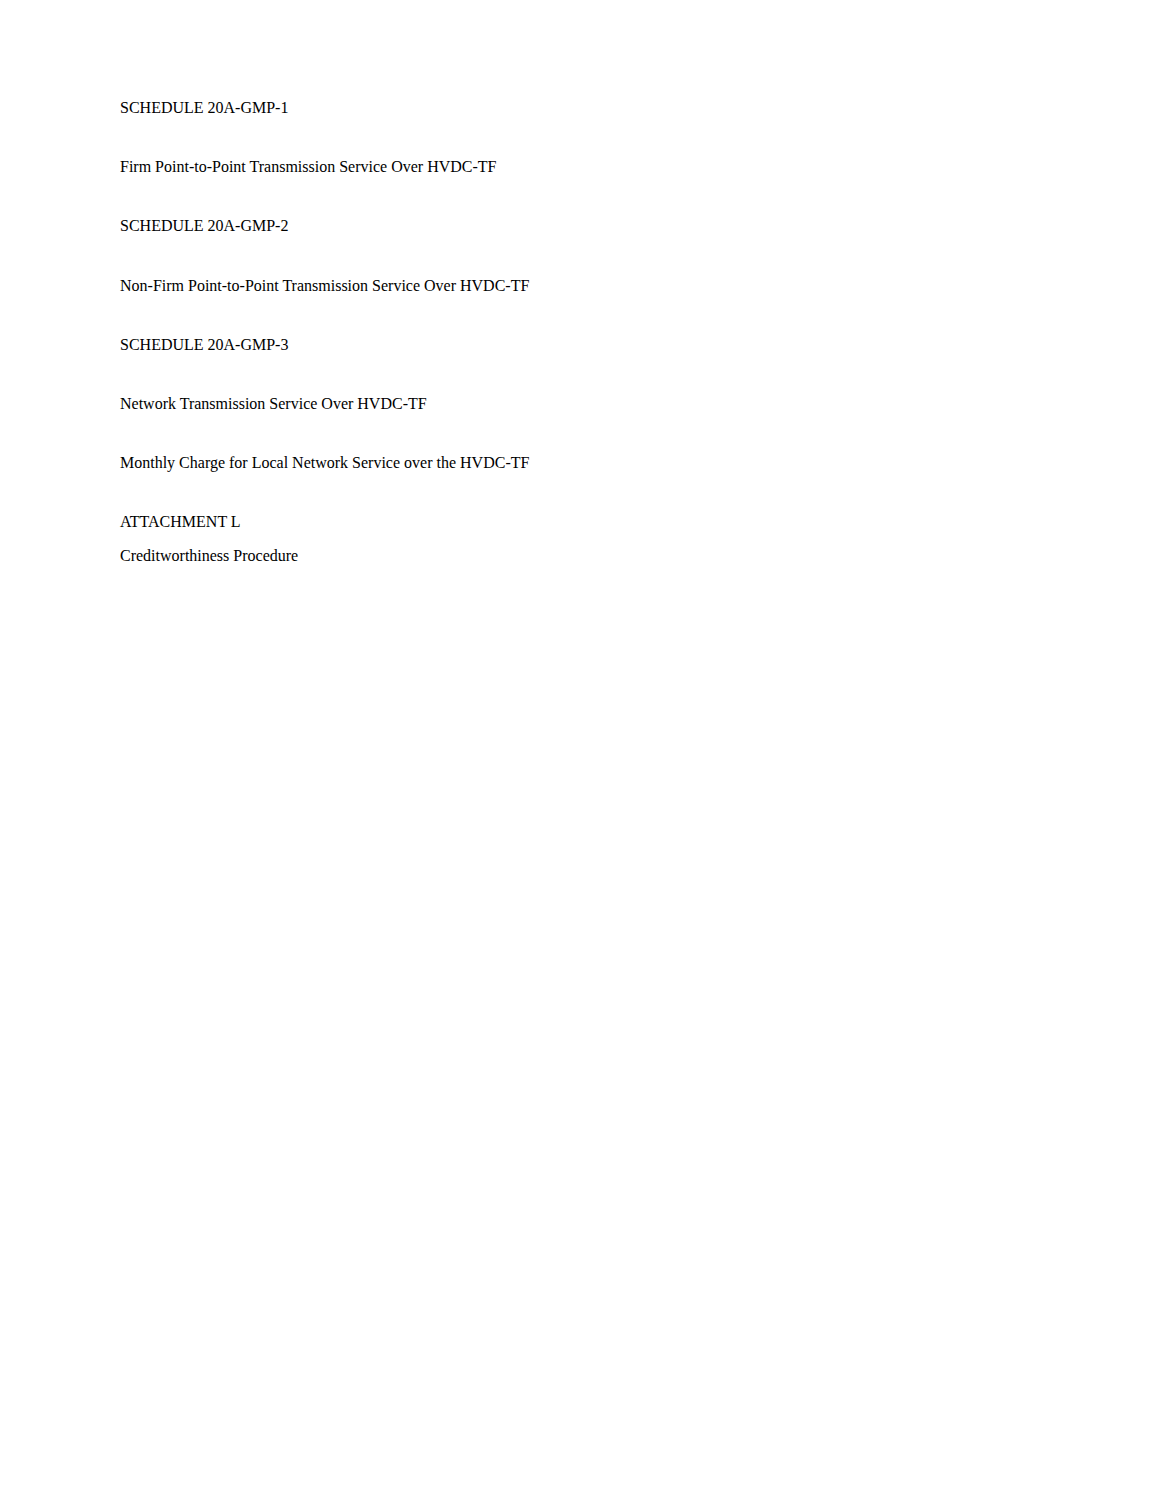SCHEDULE 20A-GMP-1
Firm Point-to-Point Transmission Service Over HVDC-TF
SCHEDULE 20A-GMP-2
Non-Firm Point-to-Point Transmission Service Over HVDC-TF
SCHEDULE 20A-GMP-3
Network Transmission Service Over HVDC-TF
Monthly Charge for Local Network Service over the HVDC-TF
ATTACHMENT L
Creditworthiness Procedure